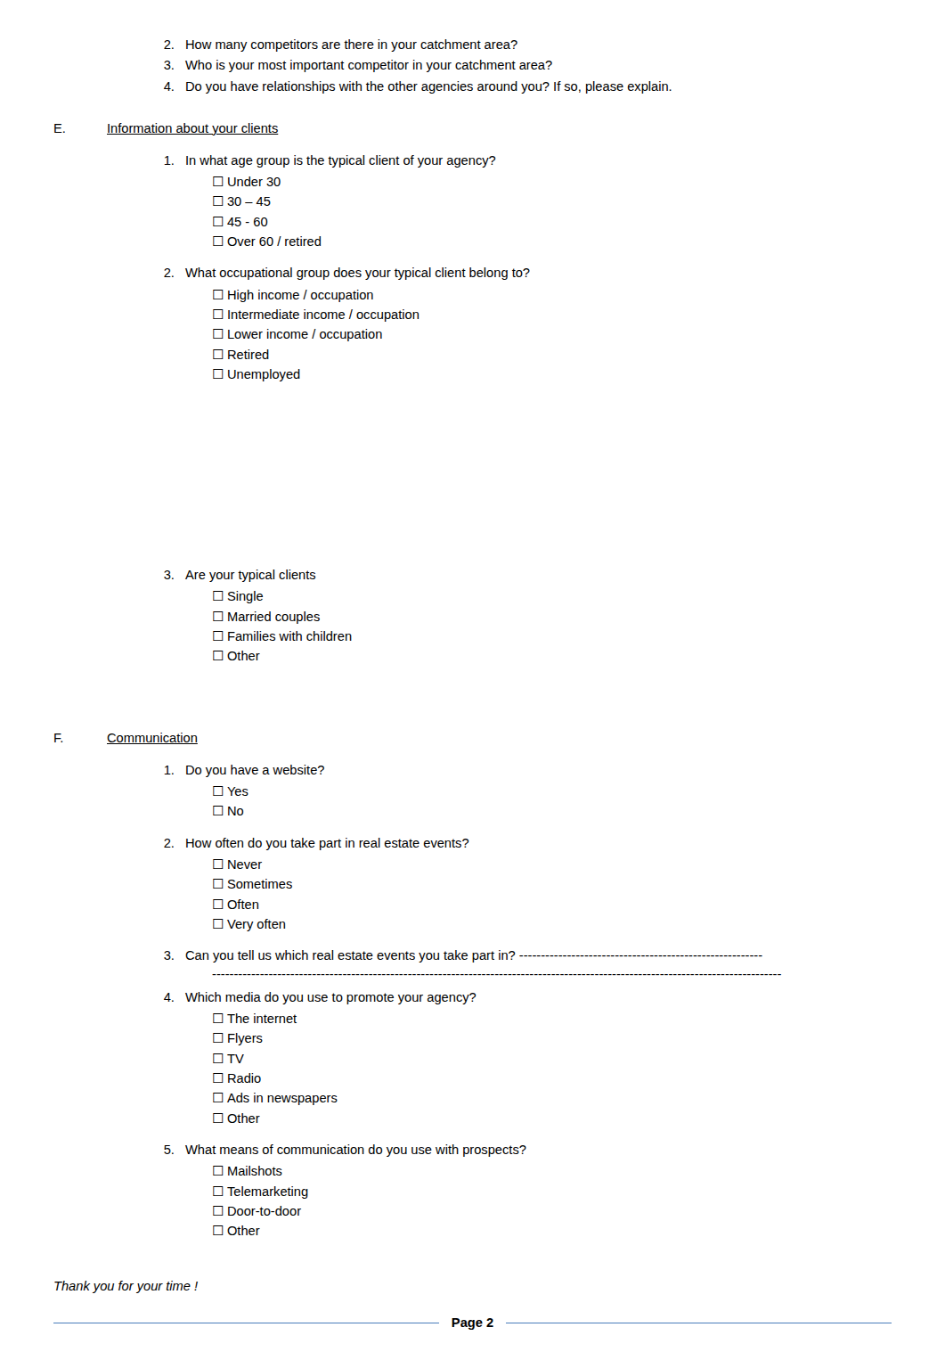How many competitors are there in your catchment area?
Who is your most important competitor in your catchment area?
Do you have relationships with the other agencies around you? If so, please explain.
E. Information about your clients
In what age group is the typical client of your agency?
Under 30
30 – 45
45 - 60
Over 60 / retired
What occupational group does your typical client belong to?
High income / occupation
Intermediate income / occupation
Lower income / occupation
Retired
Unemployed
Are your typical clients
Single
Married couples
Families with children
Other
F. Communication
Do you have a website?
Yes
No
How often do you take part in real estate events?
Never
Sometimes
Often
Very often
Can you tell us which real estate events you take part in? --------------------------------------------------------
-----------------------------------------------------------------------------------------------------------------------------------
Which media do you use to promote your agency?
The internet
Flyers
TV
Radio
Ads in newspapers
Other
What means of communication do you use with prospects?
Mailshots
Telemarketing
Door-to-door
Other
Thank you for your time !
Page 2